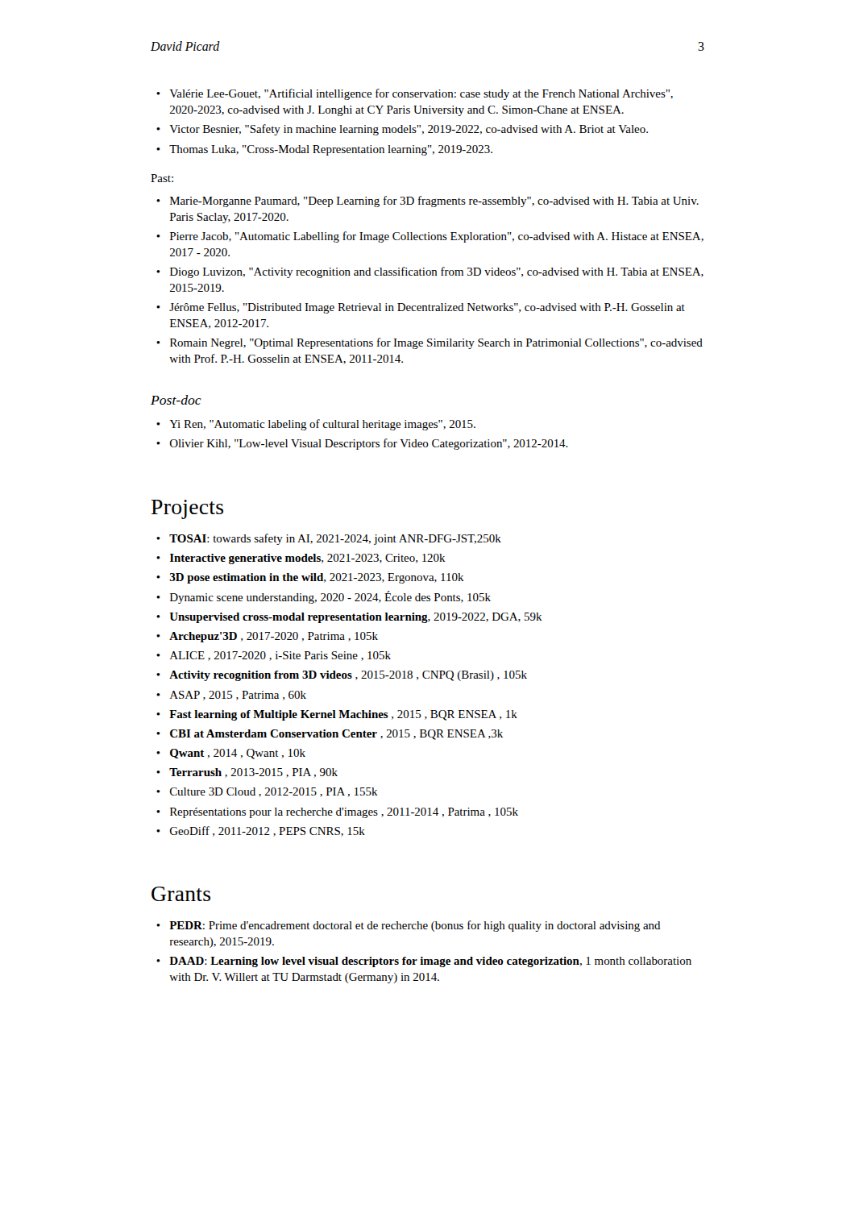David Picard 3
Valérie Lee-Gouet, "Artificial intelligence for conservation: case study at the French National Archives", 2020-2023, co-advised with J. Longhi at CY Paris University and C. Simon-Chane at ENSEA.
Victor Besnier, "Safety in machine learning models", 2019-2022, co-advised with A. Briot at Valeo.
Thomas Luka, "Cross-Modal Representation learning", 2019-2023.
Past:
Marie-Morganne Paumard, "Deep Learning for 3D fragments re-assembly", co-advised with H. Tabia at Univ. Paris Saclay, 2017-2020.
Pierre Jacob, "Automatic Labelling for Image Collections Exploration", co-advised with A. Histace at ENSEA, 2017 - 2020.
Diogo Luvizon, "Activity recognition and classification from 3D videos", co-advised with H. Tabia at ENSEA, 2015-2019.
Jérôme Fellus, "Distributed Image Retrieval in Decentralized Networks", co-advised with P.-H. Gosselin at ENSEA, 2012-2017.
Romain Negrel, "Optimal Representations for Image Similarity Search in Patrimonial Collections", co-advised with Prof. P.-H. Gosselin at ENSEA, 2011-2014.
Post-doc
Yi Ren, "Automatic labeling of cultural heritage images", 2015.
Olivier Kihl, "Low-level Visual Descriptors for Video Categorization", 2012-2014.
Projects
TOSAI: towards safety in AI, 2021-2024, joint ANR-DFG-JST,250k
Interactive generative models, 2021-2023, Criteo, 120k
3D pose estimation in the wild, 2021-2023, Ergonova, 110k
Dynamic scene understanding, 2020 - 2024, École des Ponts, 105k
Unsupervised cross-modal representation learning, 2019-2022, DGA, 59k
Archepuz'3D , 2017-2020 , Patrima , 105k
ALICE , 2017-2020 , i-Site Paris Seine , 105k
Activity recognition from 3D videos , 2015-2018 , CNPQ (Brasil) , 105k
ASAP , 2015 , Patrima , 60k
Fast learning of Multiple Kernel Machines , 2015 , BQR ENSEA , 1k
CBI at Amsterdam Conservation Center , 2015 , BQR ENSEA ,3k
Qwant , 2014 , Qwant , 10k
Terrarush , 2013-2015 , PIA , 90k
Culture 3D Cloud , 2012-2015 , PIA , 155k
Représentations pour la recherche d'images , 2011-2014 , Patrima , 105k
GeoDiff , 2011-2012 , PEPS CNRS, 15k
Grants
PEDR: Prime d'encadrement doctoral et de recherche (bonus for high quality in doctoral advising and research), 2015-2019.
DAAD: Learning low level visual descriptors for image and video categorization, 1 month collaboration with Dr. V. Willert at TU Darmstadt (Germany) in 2014.